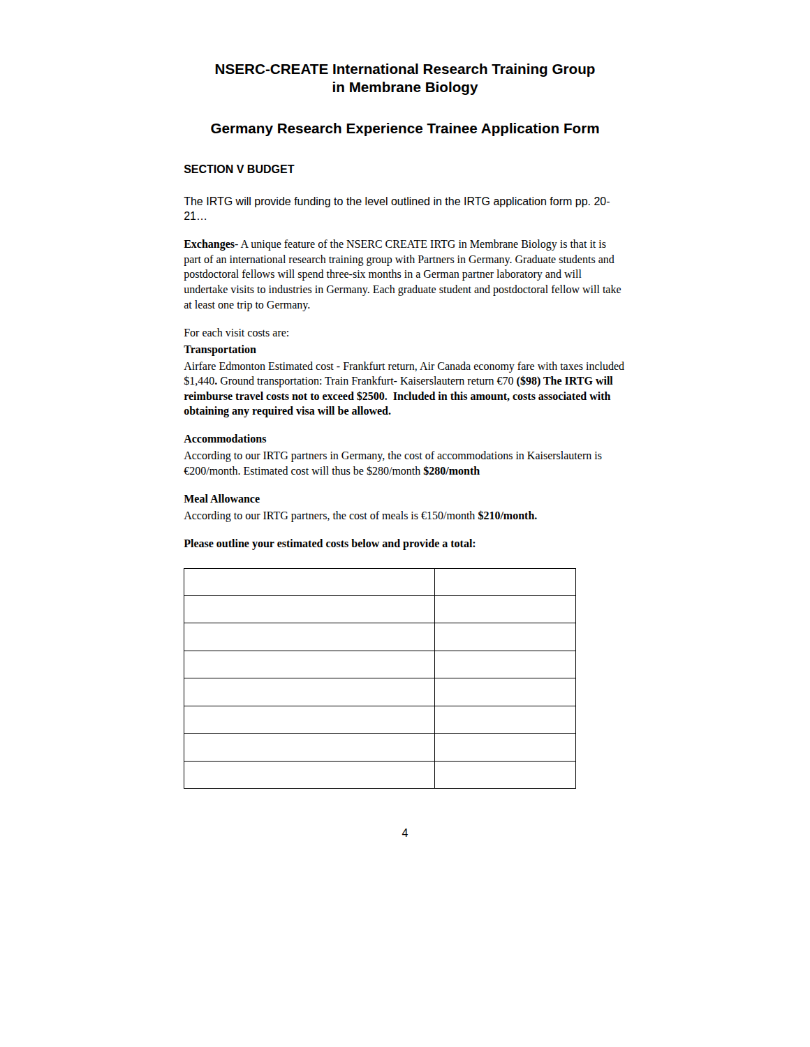NSERC-CREATE International Research Training Group in Membrane Biology
Germany Research Experience Trainee Application Form
SECTION V BUDGET
The IRTG will provide funding to the level outlined in the IRTG application form pp. 20-21…
Exchanges- A unique feature of the NSERC CREATE IRTG in Membrane Biology is that it is part of an international research training group with Partners in Germany. Graduate students and postdoctoral fellows will spend three-six months in a German partner laboratory and will undertake visits to industries in Germany. Each graduate student and postdoctoral fellow will take at least one trip to Germany.
For each visit costs are:
Transportation
Airfare Edmonton Estimated cost - Frankfurt return, Air Canada economy fare with taxes included $1,440. Ground transportation: Train Frankfurt- Kaiserslautern return €70 ($98) The IRTG will reimburse travel costs not to exceed $2500. Included in this amount, costs associated with obtaining any required visa will be allowed.
Accommodations
According to our IRTG partners in Germany, the cost of accommodations in Kaiserslautern is €200/month. Estimated cost will thus be $280/month $280/month
Meal Allowance
According to our IRTG partners, the cost of meals is €150/month $210/month.
Please outline your estimated costs below and provide a total:
4